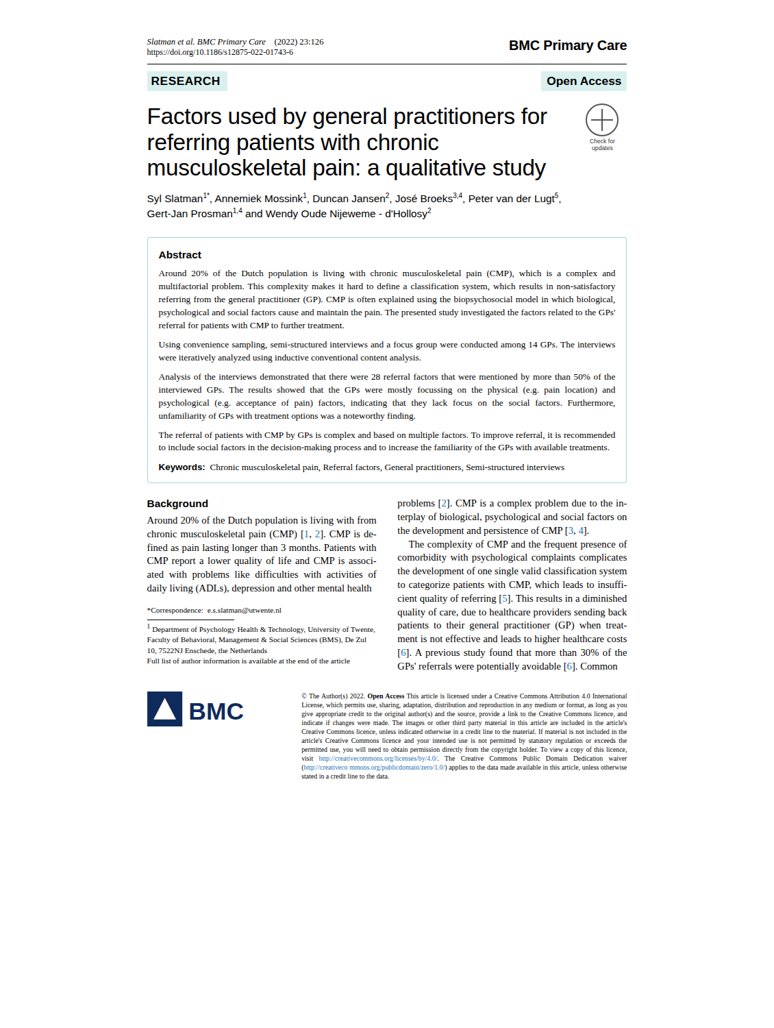Slatman et al. BMC Primary Care (2022) 23:126
https://doi.org/10.1186/s12875-022-01743-6
BMC Primary Care
RESEARCH
Open Access
Factors used by general practitioners for referring patients with chronic musculoskeletal pain: a qualitative study
Check for
updates
Syl Slatman1*, Annemiek Mossink1, Duncan Jansen2, José Broeks3,4, Peter van der Lugt5,
Gert-Jan Prosman1,4 and Wendy Oude Nijeweme - d'Hollosy2
Abstract
Around 20% of the Dutch population is living with chronic musculoskeletal pain (CMP), which is a complex and multifactorial problem. This complexity makes it hard to define a classification system, which results in non-satisfactory referring from the general practitioner (GP). CMP is often explained using the biopsychosocial model in which biological, psychological and social factors cause and maintain the pain. The presented study investigated the factors related to the GPs' referral for patients with CMP to further treatment.
Using convenience sampling, semi-structured interviews and a focus group were conducted among 14 GPs. The interviews were iteratively analyzed using inductive conventional content analysis.
Analysis of the interviews demonstrated that there were 28 referral factors that were mentioned by more than 50% of the interviewed GPs. The results showed that the GPs were mostly focussing on the physical (e.g. pain location) and psychological (e.g. acceptance of pain) factors, indicating that they lack focus on the social factors. Furthermore, unfamiliarity of GPs with treatment options was a noteworthy finding.
The referral of patients with CMP by GPs is complex and based on multiple factors. To improve referral, it is recommended to include social factors in the decision-making process and to increase the familiarity of the GPs with available treatments.
Keywords: Chronic musculoskeletal pain, Referral factors, General practitioners, Semi-structured interviews
Background
Around 20% of the Dutch population is living with from chronic musculoskeletal pain (CMP) [1, 2]. CMP is defined as pain lasting longer than 3 months. Patients with CMP report a lower quality of life and CMP is associated with problems like difficulties with activities of daily living (ADLs), depression and other mental health
*Correspondence: e.s.slatman@utwente.nl
1 Department of Psychology Health & Technology, University of Twente, Faculty of Behavioral, Management & Social Sciences (BMS), De Zul 10, 7522NJ Enschede, the Netherlands
Full list of author information is available at the end of the article
problems [2]. CMP is a complex problem due to the interplay of biological, psychological and social factors on the development and persistence of CMP [3, 4].
The complexity of CMP and the frequent presence of comorbidity with psychological complaints complicates the development of one single valid classification system to categorize patients with CMP, which leads to insufficient quality of referring [5]. This results in a diminished quality of care, due to healthcare providers sending back patients to their general practitioner (GP) when treatment is not effective and leads to higher healthcare costs [6]. A previous study found that more than 30% of the GPs' referrals were potentially avoidable [6]. Common
BMC
© The Author(s) 2022. Open Access This article is licensed under a Creative Commons Attribution 4.0 International License, which permits use, sharing, adaptation, distribution and reproduction in any medium or format, as long as you give appropriate credit to the original author(s) and the source, provide a link to the Creative Commons licence, and indicate if changes were made. The images or other third party material in this article are included in the article's Creative Commons licence, unless indicated otherwise in a credit line to the material. If material is not included in the article's Creative Commons licence and your intended use is not permitted by statutory regulation or exceeds the permitted use, you will need to obtain permission directly from the copyright holder. To view a copy of this licence, visit http://creativecommons.org/licenses/by/4.0/. The Creative Commons Public Domain Dedication waiver (http://creativeco mmons.org/publicdomain/zero/1.0/) applies to the data made available in this article, unless otherwise stated in a credit line to the data.